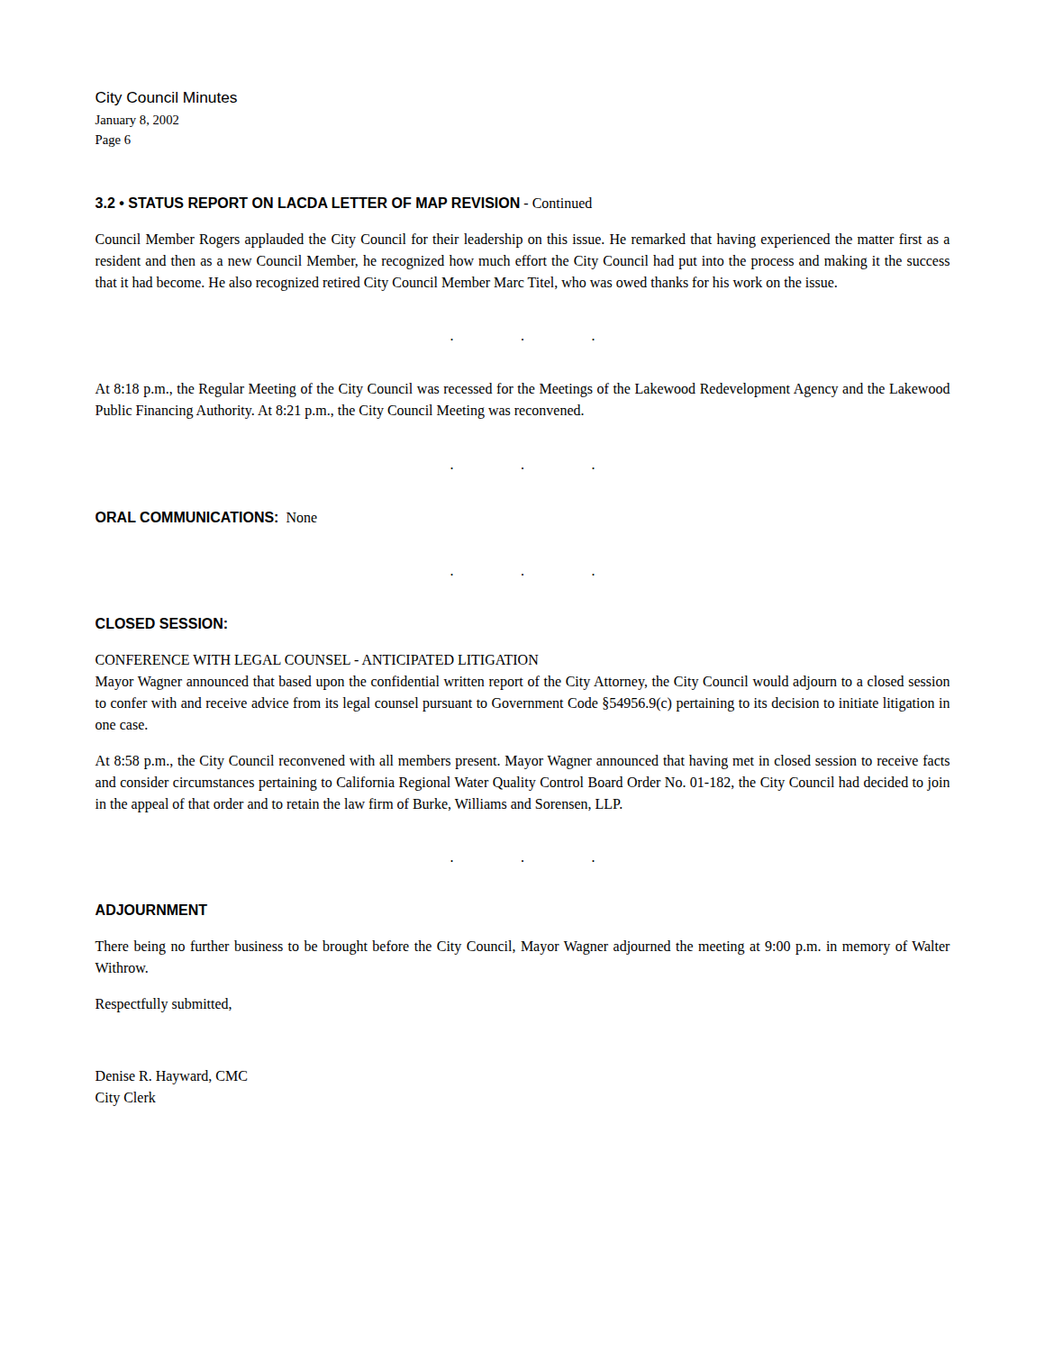City Council Minutes
January 8, 2002
Page 6
3.2 • STATUS REPORT ON LACDA LETTER OF MAP REVISION
- Continued
Council Member Rogers applauded the City Council for their leadership on this issue. He remarked that having experienced the matter first as a resident and then as a new Council Member, he recognized how much effort the City Council had put into the process and making it the success that it had become. He also recognized retired City Council Member Marc Titel, who was owed thanks for his work on the issue.
. . .
At 8:18 p.m., the Regular Meeting of the City Council was recessed for the Meetings of the Lakewood Redevelopment Agency and the Lakewood Public Financing Authority. At 8:21 p.m., the City Council Meeting was reconvened.
. . .
ORAL COMMUNICATIONS:
None
. . .
CLOSED SESSION:
CONFERENCE WITH LEGAL COUNSEL - ANTICIPATED LITIGATION
Mayor Wagner announced that based upon the confidential written report of the City Attorney, the City Council would adjourn to a closed session to confer with and receive advice from its legal counsel pursuant to Government Code §54956.9(c) pertaining to its decision to initiate litigation in one case.
At 8:58 p.m., the City Council reconvened with all members present. Mayor Wagner announced that having met in closed session to receive facts and consider circumstances pertaining to California Regional Water Quality Control Board Order No. 01-182, the City Council had decided to join in the appeal of that order and to retain the law firm of Burke, Williams and Sorensen, LLP.
. . .
ADJOURNMENT
There being no further business to be brought before the City Council, Mayor Wagner adjourned the meeting at 9:00 p.m. in memory of Walter Withrow.
Respectfully submitted,
Denise R. Hayward, CMC
City Clerk